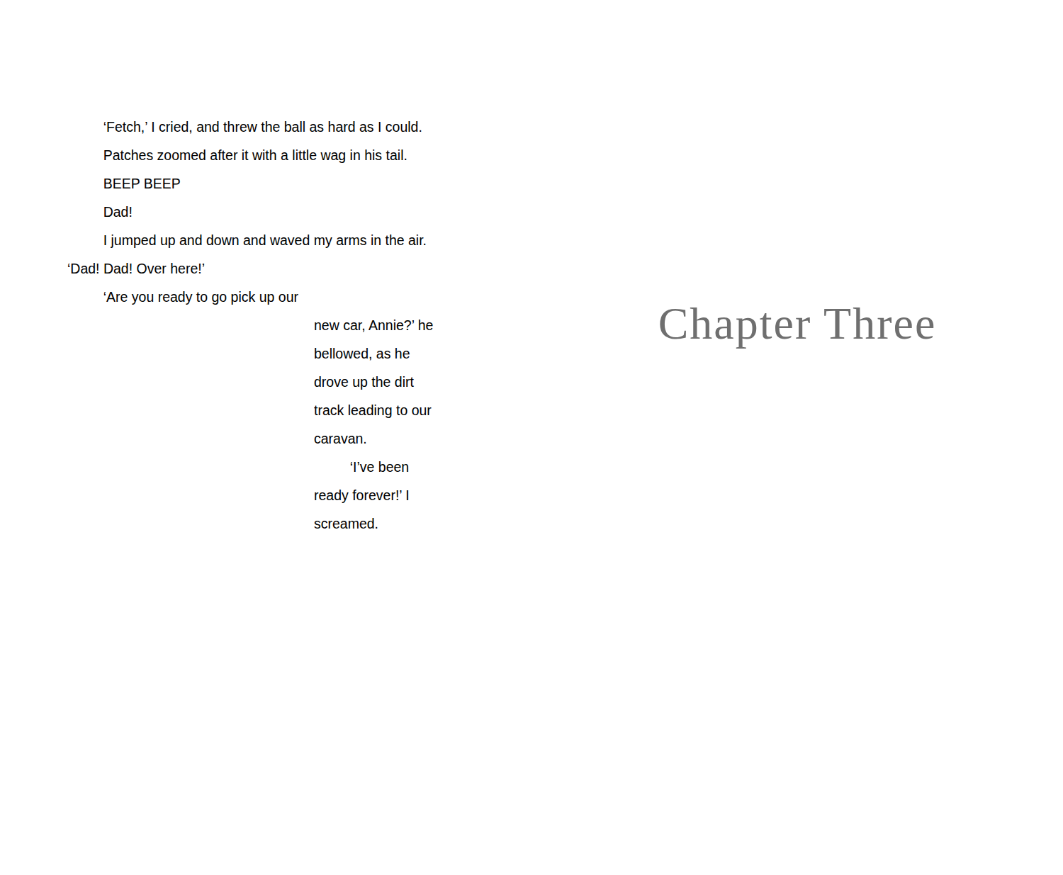‘Fetch,’ I cried, and threw the ball as hard as I could.
Patches zoomed after it with a little wag in his tail.
BEEP BEEP
Dad!
I jumped up and down and waved my arms in the air. ‘Dad! Dad! Over here!’
‘Are you ready to go pick up our
new car, Annie?’ he bellowed, as he drove up the dirt track leading to our caravan.
‘I’ve been ready forever!’ I screamed.
Chapter Three